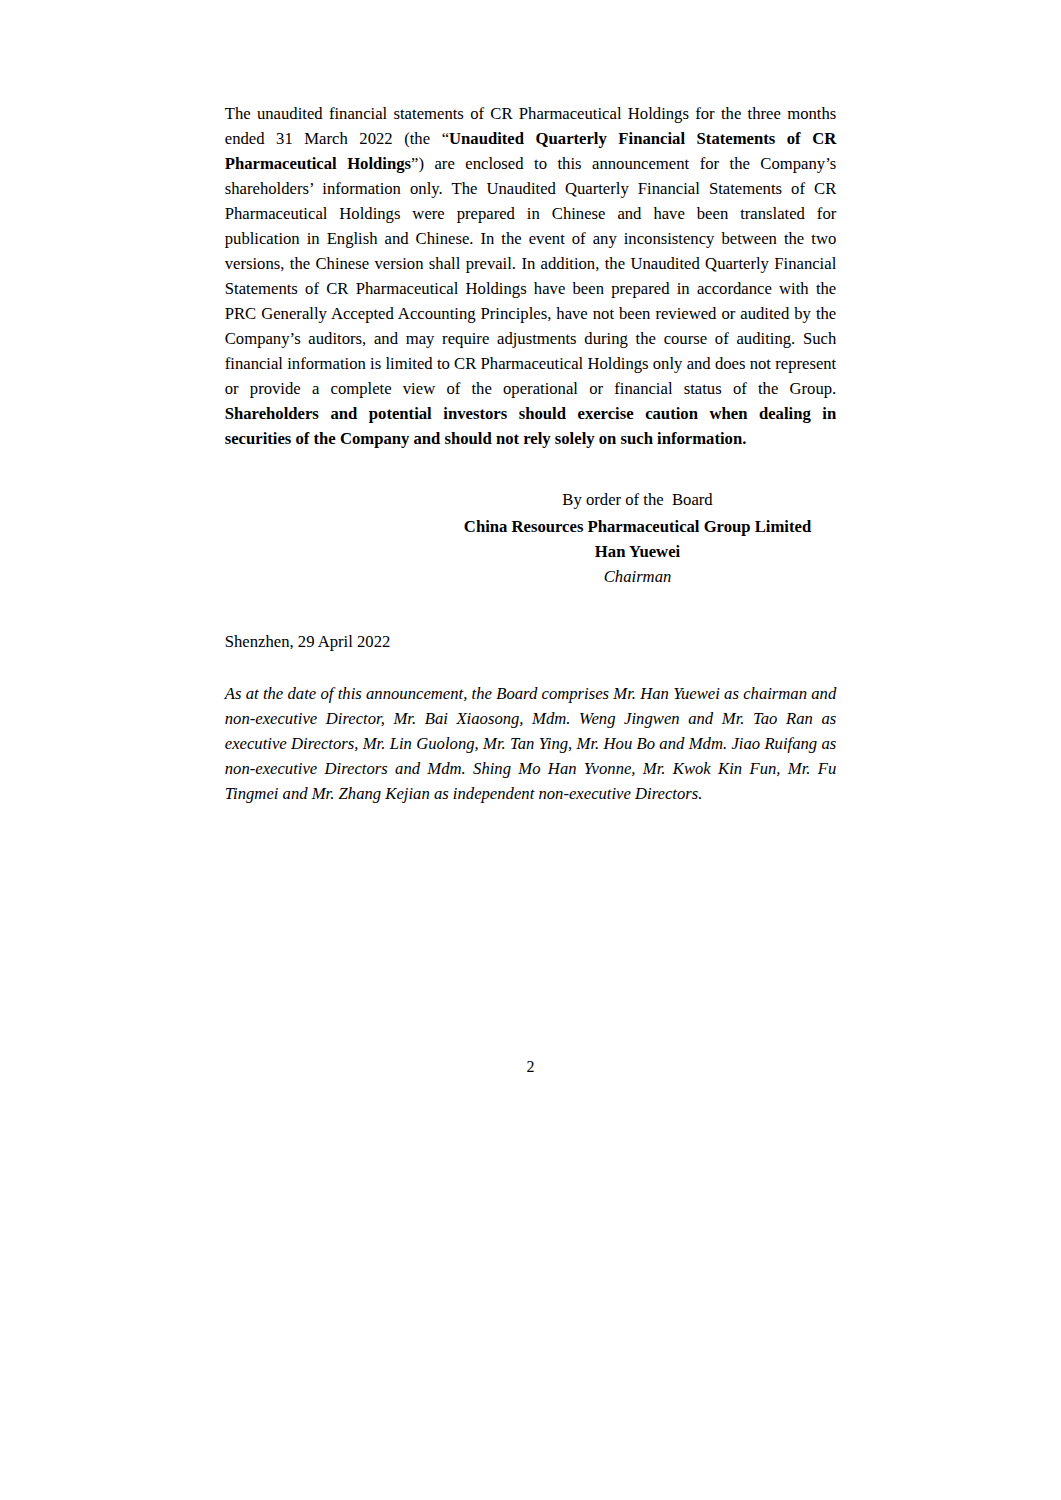The unaudited financial statements of CR Pharmaceutical Holdings for the three months ended 31 March 2022 (the “Unaudited Quarterly Financial Statements of CR Pharmaceutical Holdings”) are enclosed to this announcement for the Company’s shareholders’ information only. The Unaudited Quarterly Financial Statements of CR Pharmaceutical Holdings were prepared in Chinese and have been translated for publication in English and Chinese. In the event of any inconsistency between the two versions, the Chinese version shall prevail. In addition, the Unaudited Quarterly Financial Statements of CR Pharmaceutical Holdings have been prepared in accordance with the PRC Generally Accepted Accounting Principles, have not been reviewed or audited by the Company’s auditors, and may require adjustments during the course of auditing. Such financial information is limited to CR Pharmaceutical Holdings only and does not represent or provide a complete view of the operational or financial status of the Group. Shareholders and potential investors should exercise caution when dealing in securities of the Company and should not rely solely on such information.
By order of the Board China Resources Pharmaceutical Group Limited Han Yuewei Chairman
Shenzhen, 29 April 2022
As at the date of this announcement, the Board comprises Mr. Han Yuewei as chairman and non-executive Director, Mr. Bai Xiaosong, Mdm. Weng Jingwen and Mr. Tao Ran as executive Directors, Mr. Lin Guolong, Mr. Tan Ying, Mr. Hou Bo and Mdm. Jiao Ruifang as non-executive Directors and Mdm. Shing Mo Han Yvonne, Mr. Kwok Kin Fun, Mr. Fu Tingmei and Mr. Zhang Kejian as independent non-executive Directors.
2